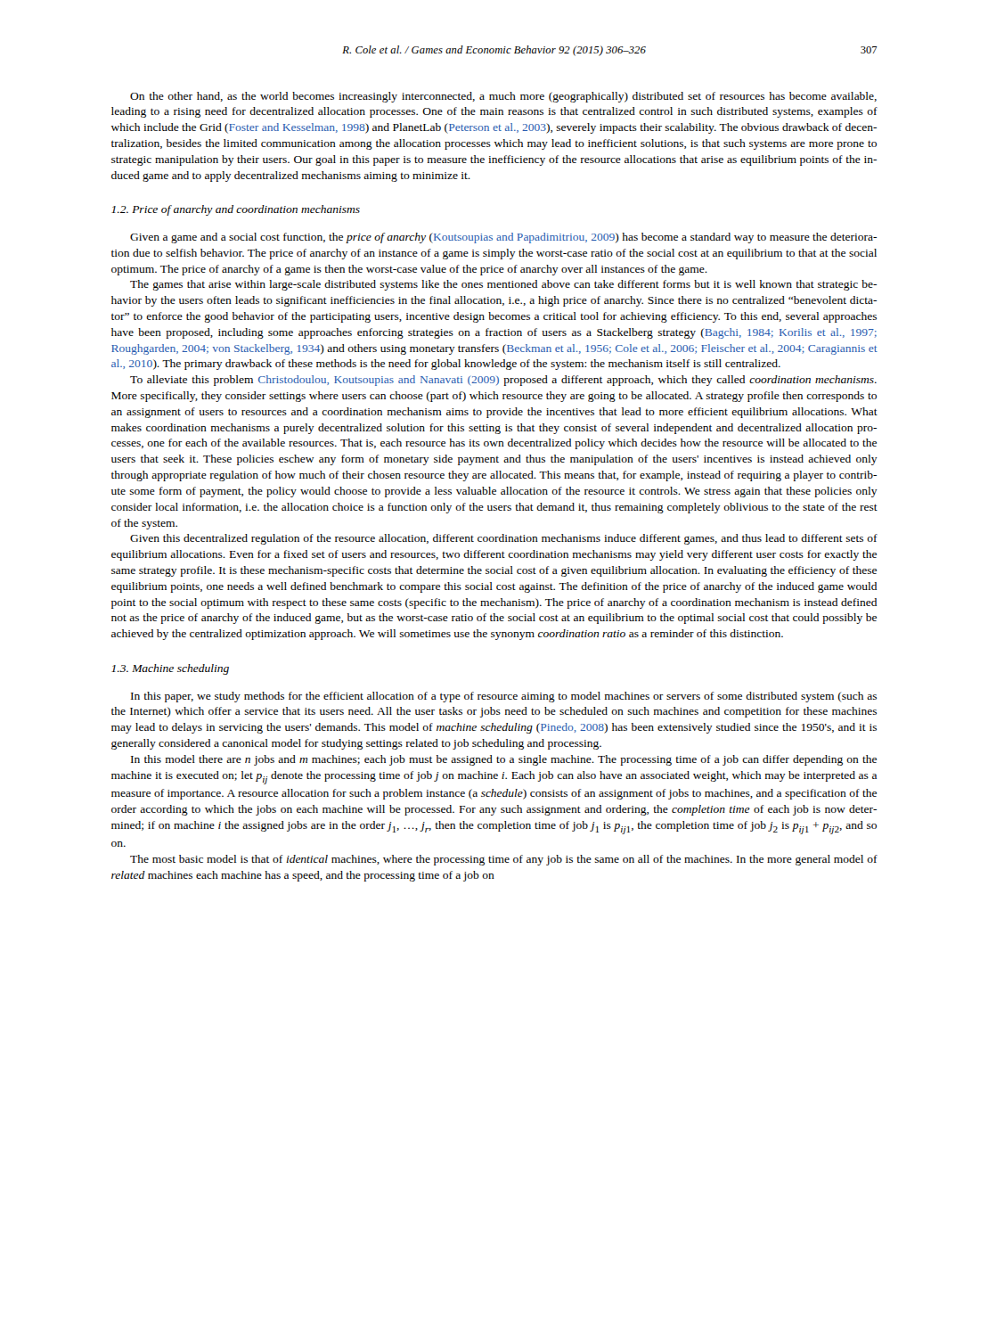R. Cole et al. / Games and Economic Behavior 92 (2015) 306–326 307
On the other hand, as the world becomes increasingly interconnected, a much more (geographically) distributed set of resources has become available, leading to a rising need for decentralized allocation processes. One of the main reasons is that centralized control in such distributed systems, examples of which include the Grid (Foster and Kesselman, 1998) and PlanetLab (Peterson et al., 2003), severely impacts their scalability. The obvious drawback of decentralization, besides the limited communication among the allocation processes which may lead to inefficient solutions, is that such systems are more prone to strategic manipulation by their users. Our goal in this paper is to measure the inefficiency of the resource allocations that arise as equilibrium points of the induced game and to apply decentralized mechanisms aiming to minimize it.
1.2. Price of anarchy and coordination mechanisms
Given a game and a social cost function, the price of anarchy (Koutsoupias and Papadimitriou, 2009) has become a standard way to measure the deterioration due to selfish behavior. The price of anarchy of an instance of a game is simply the worst-case ratio of the social cost at an equilibrium to that at the social optimum. The price of anarchy of a game is then the worst-case value of the price of anarchy over all instances of the game.
The games that arise within large-scale distributed systems like the ones mentioned above can take different forms but it is well known that strategic behavior by the users often leads to significant inefficiencies in the final allocation, i.e., a high price of anarchy. Since there is no centralized “benevolent dictator” to enforce the good behavior of the participating users, incentive design becomes a critical tool for achieving efficiency. To this end, several approaches have been proposed, including some approaches enforcing strategies on a fraction of users as a Stackelberg strategy (Bagchi, 1984; Korilis et al., 1997; Roughgarden, 2004; von Stackelberg, 1934) and others using monetary transfers (Beckman et al., 1956; Cole et al., 2006; Fleischer et al., 2004; Caragiannis et al., 2010). The primary drawback of these methods is the need for global knowledge of the system: the mechanism itself is still centralized.
To alleviate this problem Christodoulou, Koutsoupias and Nanavati (2009) proposed a different approach, which they called coordination mechanisms. More specifically, they consider settings where users can choose (part of) which resource they are going to be allocated. A strategy profile then corresponds to an assignment of users to resources and a coordination mechanism aims to provide the incentives that lead to more efficient equilibrium allocations. What makes coordination mechanisms a purely decentralized solution for this setting is that they consist of several independent and decentralized allocation processes, one for each of the available resources. That is, each resource has its own decentralized policy which decides how the resource will be allocated to the users that seek it. These policies eschew any form of monetary side payment and thus the manipulation of the users' incentives is instead achieved only through appropriate regulation of how much of their chosen resource they are allocated. This means that, for example, instead of requiring a player to contribute some form of payment, the policy would choose to provide a less valuable allocation of the resource it controls. We stress again that these policies only consider local information, i.e. the allocation choice is a function only of the users that demand it, thus remaining completely oblivious to the state of the rest of the system.
Given this decentralized regulation of the resource allocation, different coordination mechanisms induce different games, and thus lead to different sets of equilibrium allocations. Even for a fixed set of users and resources, two different coordination mechanisms may yield very different user costs for exactly the same strategy profile. It is these mechanism-specific costs that determine the social cost of a given equilibrium allocation. In evaluating the efficiency of these equilibrium points, one needs a well defined benchmark to compare this social cost against. The definition of the price of anarchy of the induced game would point to the social optimum with respect to these same costs (specific to the mechanism). The price of anarchy of a coordination mechanism is instead defined not as the price of anarchy of the induced game, but as the worst-case ratio of the social cost at an equilibrium to the optimal social cost that could possibly be achieved by the centralized optimization approach. We will sometimes use the synonym coordination ratio as a reminder of this distinction.
1.3. Machine scheduling
In this paper, we study methods for the efficient allocation of a type of resource aiming to model machines or servers of some distributed system (such as the Internet) which offer a service that its users need. All the user tasks or jobs need to be scheduled on such machines and competition for these machines may lead to delays in servicing the users' demands. This model of machine scheduling (Pinedo, 2008) has been extensively studied since the 1950's, and it is generally considered a canonical model for studying settings related to job scheduling and processing.
In this model there are n jobs and m machines; each job must be assigned to a single machine. The processing time of a job can differ depending on the machine it is executed on; let pij denote the processing time of job j on machine i. Each job can also have an associated weight, which may be interpreted as a measure of importance. A resource allocation for such a problem instance (a schedule) consists of an assignment of jobs to machines, and a specification of the order according to which the jobs on each machine will be processed. For any such assignment and ordering, the completion time of each job is now determined; if on machine i the assigned jobs are in the order j1, …, jr, then the completion time of job j1 is pij1, the completion time of job j2 is pij1 + pij2, and so on.
The most basic model is that of identical machines, where the processing time of any job is the same on all of the machines. In the more general model of related machines each machine has a speed, and the processing time of a job on